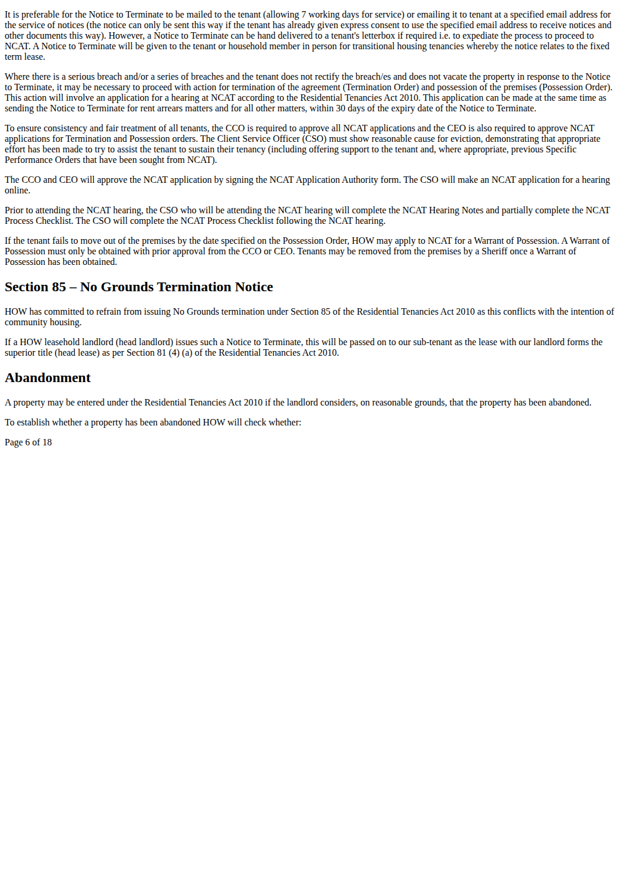It is preferable for the Notice to Terminate to be mailed to the tenant (allowing 7 working days for service) or emailing it to tenant at a specified email address for the service of notices (the notice can only be sent this way if the tenant has already given express consent to use the specified email address to receive notices and other documents this way). However, a Notice to Terminate can be hand delivered to a tenant's letterbox if required i.e. to expediate the process to proceed to NCAT. A Notice to Terminate will be given to the tenant or household member in person for transitional housing tenancies whereby the notice relates to the fixed term lease.
Where there is a serious breach and/or a series of breaches and the tenant does not rectify the breach/es and does not vacate the property in response to the Notice to Terminate, it may be necessary to proceed with action for termination of the agreement (Termination Order) and possession of the premises (Possession Order). This action will involve an application for a hearing at NCAT according to the Residential Tenancies Act 2010. This application can be made at the same time as sending the Notice to Terminate for rent arrears matters and for all other matters, within 30 days of the expiry date of the Notice to Terminate.
To ensure consistency and fair treatment of all tenants, the CCO is required to approve all NCAT applications and the CEO is also required to approve NCAT applications for Termination and Possession orders. The Client Service Officer (CSO) must show reasonable cause for eviction, demonstrating that appropriate effort has been made to try to assist the tenant to sustain their tenancy (including offering support to the tenant and, where appropriate, previous Specific Performance Orders that have been sought from NCAT).
The CCO and CEO will approve the NCAT application by signing the NCAT Application Authority form. The CSO will make an NCAT application for a hearing online.
Prior to attending the NCAT hearing, the CSO who will be attending the NCAT hearing will complete the NCAT Hearing Notes and partially complete the NCAT Process Checklist. The CSO will complete the NCAT Process Checklist following the NCAT hearing.
If the tenant fails to move out of the premises by the date specified on the Possession Order, HOW may apply to NCAT for a Warrant of Possession. A Warrant of Possession must only be obtained with prior approval from the CCO or CEO. Tenants may be removed from the premises by a Sheriff once a Warrant of Possession has been obtained.
Section 85 – No Grounds Termination Notice
HOW has committed to refrain from issuing No Grounds termination under Section 85 of the Residential Tenancies Act 2010 as this conflicts with the intention of community housing.
If a HOW leasehold landlord (head landlord) issues such a Notice to Terminate, this will be passed on to our sub-tenant as the lease with our landlord forms the superior title (head lease) as per Section 81 (4) (a) of the Residential Tenancies Act 2010.
Abandonment
A property may be entered under the Residential Tenancies Act 2010 if the landlord considers, on reasonable grounds, that the property has been abandoned.
To establish whether a property has been abandoned HOW will check whether:
Page 6 of 18